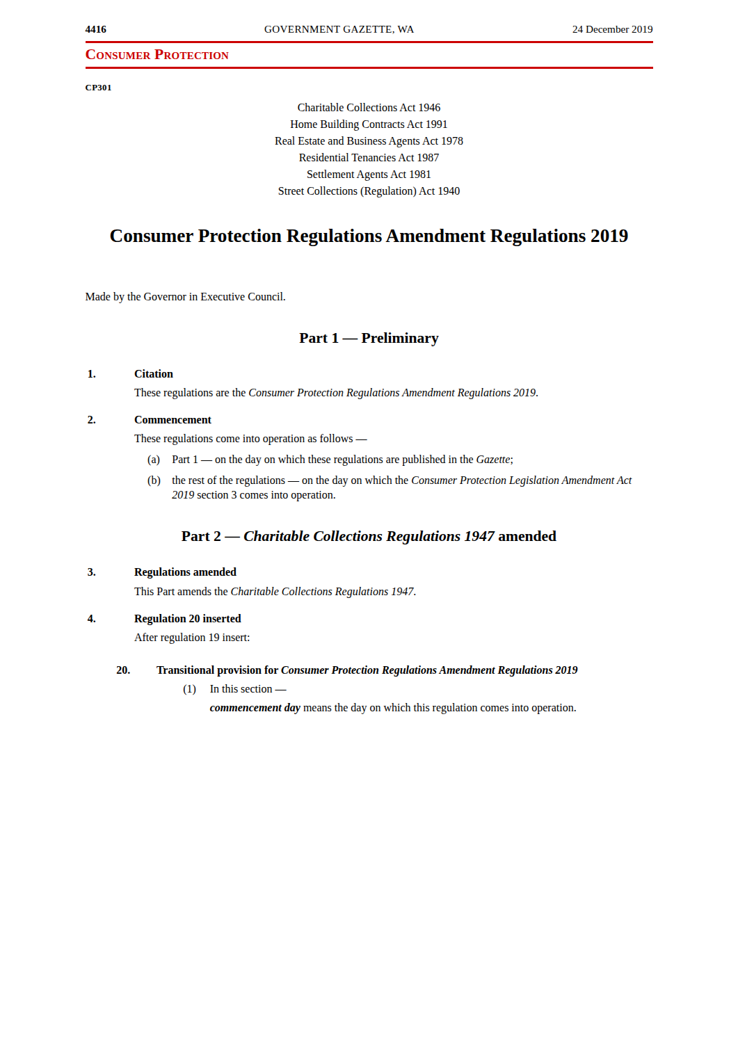4416 GOVERNMENT GAZETTE, WA 24 December 2019
Consumer Protection
CP301
Charitable Collections Act 1946
Home Building Contracts Act 1991
Real Estate and Business Agents Act 1978
Residential Tenancies Act 1987
Settlement Agents Act 1981
Street Collections (Regulation) Act 1940
Consumer Protection Regulations Amendment Regulations 2019
Made by the Governor in Executive Council.
Part 1 — Preliminary
1. Citation
These regulations are the Consumer Protection Regulations Amendment Regulations 2019.
2. Commencement
These regulations come into operation as follows —
(a) Part 1 — on the day on which these regulations are published in the Gazette;
(b) the rest of the regulations — on the day on which the Consumer Protection Legislation Amendment Act 2019 section 3 comes into operation.
Part 2 — Charitable Collections Regulations 1947 amended
3. Regulations amended
This Part amends the Charitable Collections Regulations 1947.
4. Regulation 20 inserted
After regulation 19 insert:
20. Transitional provision for Consumer Protection Regulations Amendment Regulations 2019
(1) In this section —
commencement day means the day on which this regulation comes into operation.